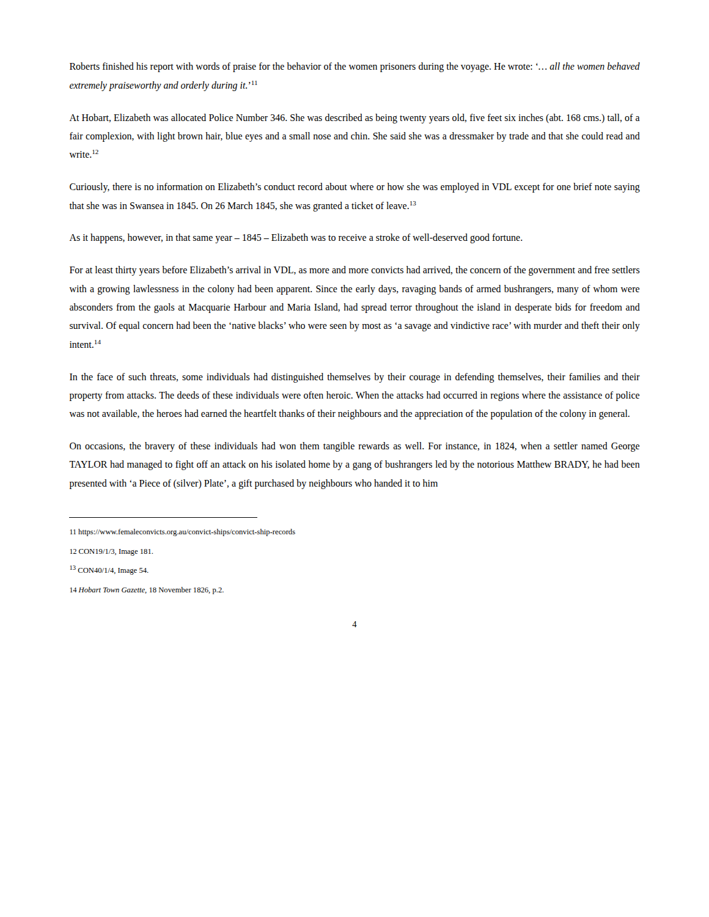Roberts finished his report with words of praise for the behavior of the women prisoners during the voyage. He wrote: ‘… all the women behaved extremely praiseworthy and orderly during it.’11
At Hobart, Elizabeth was allocated Police Number 346. She was described as being twenty years old, five feet six inches (abt. 168 cms.) tall, of a fair complexion, with light brown hair, blue eyes and a small nose and chin. She said she was a dressmaker by trade and that she could read and write.12
Curiously, there is no information on Elizabeth’s conduct record about where or how she was employed in VDL except for one brief note saying that she was in Swansea in 1845. On 26 March 1845, she was granted a ticket of leave.13
As it happens, however, in that same year – 1845 – Elizabeth was to receive a stroke of well-deserved good fortune.
For at least thirty years before Elizabeth’s arrival in VDL, as more and more convicts had arrived, the concern of the government and free settlers with a growing lawlessness in the colony had been apparent. Since the early days, ravaging bands of armed bushrangers, many of whom were absconders from the gaols at Macquarie Harbour and Maria Island, had spread terror throughout the island in desperate bids for freedom and survival. Of equal concern had been the ‘native blacks’ who were seen by most as ‘a savage and vindictive race’ with murder and theft their only intent.14
In the face of such threats, some individuals had distinguished themselves by their courage in defending themselves, their families and their property from attacks. The deeds of these individuals were often heroic. When the attacks had occurred in regions where the assistance of police was not available, the heroes had earned the heartfelt thanks of their neighbours and the appreciation of the population of the colony in general.
On occasions, the bravery of these individuals had won them tangible rewards as well. For instance, in 1824, when a settler named George TAYLOR had managed to fight off an attack on his isolated home by a gang of bushrangers led by the notorious Matthew BRADY, he had been presented with ‘a Piece of (silver) Plate’, a gift purchased by neighbours who handed it to him
11 https://www.femaleconvicts.org.au/convict-ships/convict-ship-records
12 CON19/1/3, Image 181.
13 CON40/1/4, Image 54.
14 Hobart Town Gazette, 18 November 1826, p.2.
4